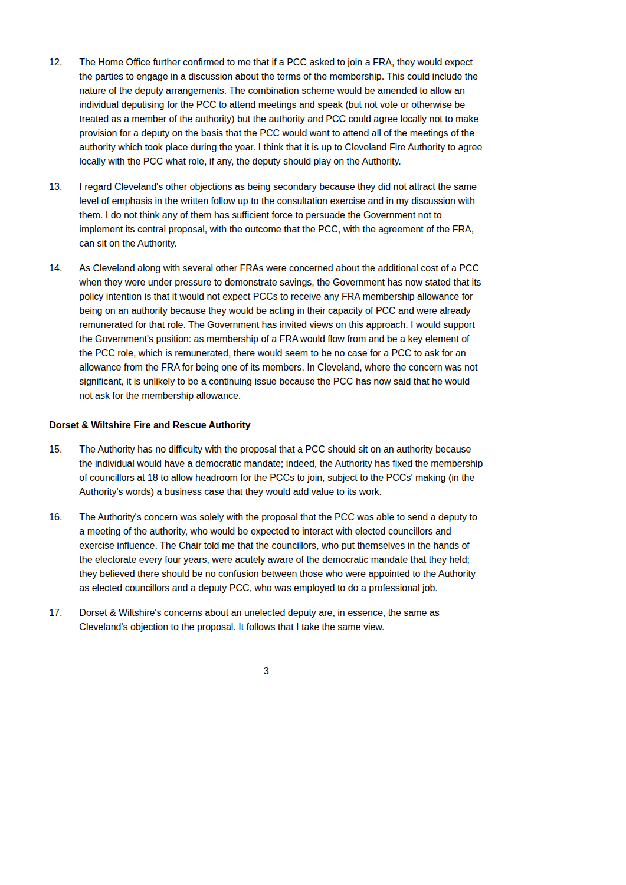12.
The Home Office further confirmed to me that if a PCC asked to join a FRA, they would expect the parties to engage in a discussion about the terms of the membership. This could include the nature of the deputy arrangements. The combination scheme would be amended to allow an individual deputising for the PCC to attend meetings and speak (but not vote or otherwise be treated as a member of the authority) but the authority and PCC could agree locally not to make provision for a deputy on the basis that the PCC would want to attend all of the meetings of the authority which took place during the year. I think that it is up to Cleveland Fire Authority to agree locally with the PCC what role, if any, the deputy should play on the Authority.
13.
I regard Cleveland's other objections as being secondary because they did not attract the same level of emphasis in the written follow up to the consultation exercise and in my discussion with them. I do not think any of them has sufficient force to persuade the Government not to implement its central proposal, with the outcome that the PCC, with the agreement of the FRA, can sit on the Authority.
14.
As Cleveland along with several other FRAs were concerned about the additional cost of a PCC when they were under pressure to demonstrate savings, the Government has now stated that its policy intention is that it would not expect PCCs to receive any FRA membership allowance for being on an authority because they would be acting in their capacity of PCC and were already remunerated for that role. The Government has invited views on this approach. I would support the Government's position: as membership of a FRA would flow from and be a key element of the PCC role, which is remunerated, there would seem to be no case for a PCC to ask for an allowance from the FRA for being one of its members. In Cleveland, where the concern was not significant, it is unlikely to be a continuing issue because the PCC has now said that he would not ask for the membership allowance.
Dorset & Wiltshire Fire and Rescue Authority
15.
The Authority has no difficulty with the proposal that a PCC should sit on an authority because the individual would have a democratic mandate; indeed, the Authority has fixed the membership of councillors at 18 to allow headroom for the PCCs to join, subject to the PCCs' making (in the Authority's words) a business case that they would add value to its work.
16.
The Authority's concern was solely with the proposal that the PCC was able to send a deputy to a meeting of the authority, who would be expected to interact with elected councillors and exercise influence. The Chair told me that the councillors, who put themselves in the hands of the electorate every four years, were acutely aware of the democratic mandate that they held; they believed there should be no confusion between those who were appointed to the Authority as elected councillors and a deputy PCC, who was employed to do a professional job.
17.
Dorset & Wiltshire's concerns about an unelected deputy are, in essence, the same as Cleveland's objection to the proposal. It follows that I take the same view.
3